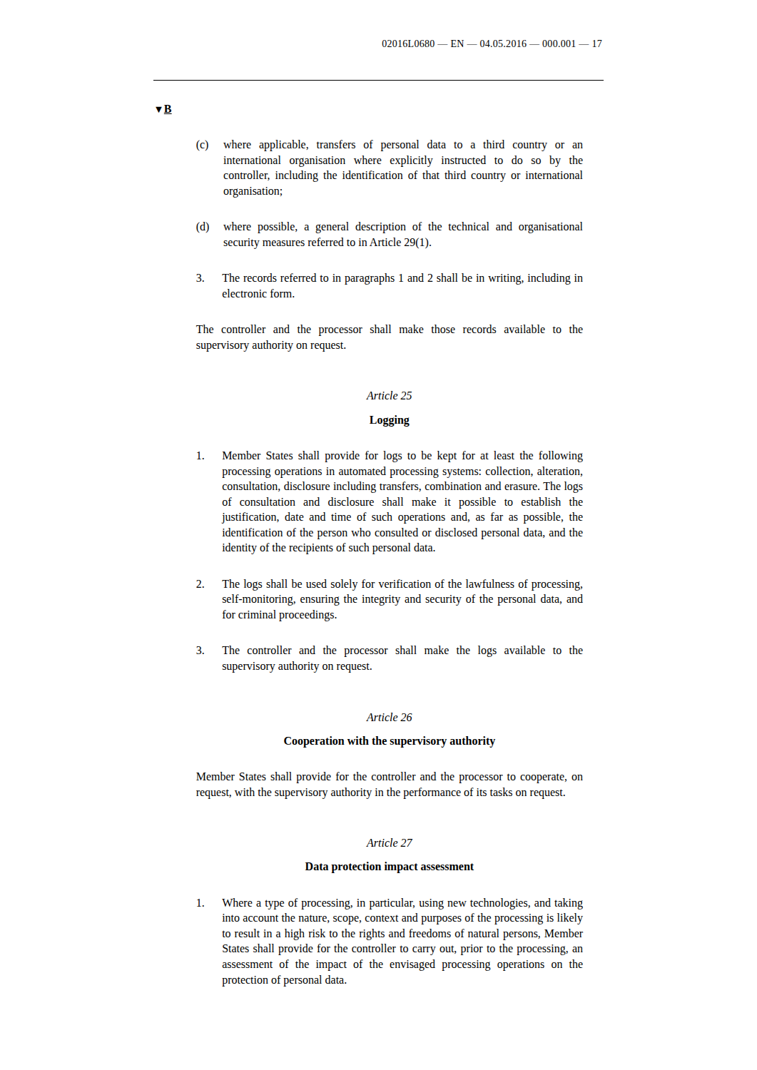02016L0680 — EN — 04.05.2016 — 000.001 — 17
▼B
(c)
where applicable, transfers of personal data to a third country or an international organisation where explicitly instructed to do so by the controller, including the identification of that third country or international organisation;
(d)
where possible, a general description of the technical and organisational security measures referred to in Article 29(1).
3.
The records referred to in paragraphs 1 and 2 shall be in writing, including in electronic form.
The controller and the processor shall make those records available to the supervisory authority on request.
Article 25
Logging
1.
Member States shall provide for logs to be kept for at least the following processing operations in automated processing systems: collection, alteration, consultation, disclosure including transfers, combination and erasure. The logs of consultation and disclosure shall make it possible to establish the justification, date and time of such operations and, as far as possible, the identification of the person who consulted or disclosed personal data, and the identity of the recipients of such personal data.
2.
The logs shall be used solely for verification of the lawfulness of processing, self-monitoring, ensuring the integrity and security of the personal data, and for criminal proceedings.
3.
The controller and the processor shall make the logs available to the supervisory authority on request.
Article 26
Cooperation with the supervisory authority
Member States shall provide for the controller and the processor to cooperate, on request, with the supervisory authority in the performance of its tasks on request.
Article 27
Data protection impact assessment
1.
Where a type of processing, in particular, using new technologies, and taking into account the nature, scope, context and purposes of the processing is likely to result in a high risk to the rights and freedoms of natural persons, Member States shall provide for the controller to carry out, prior to the processing, an assessment of the impact of the envisaged processing operations on the protection of personal data.